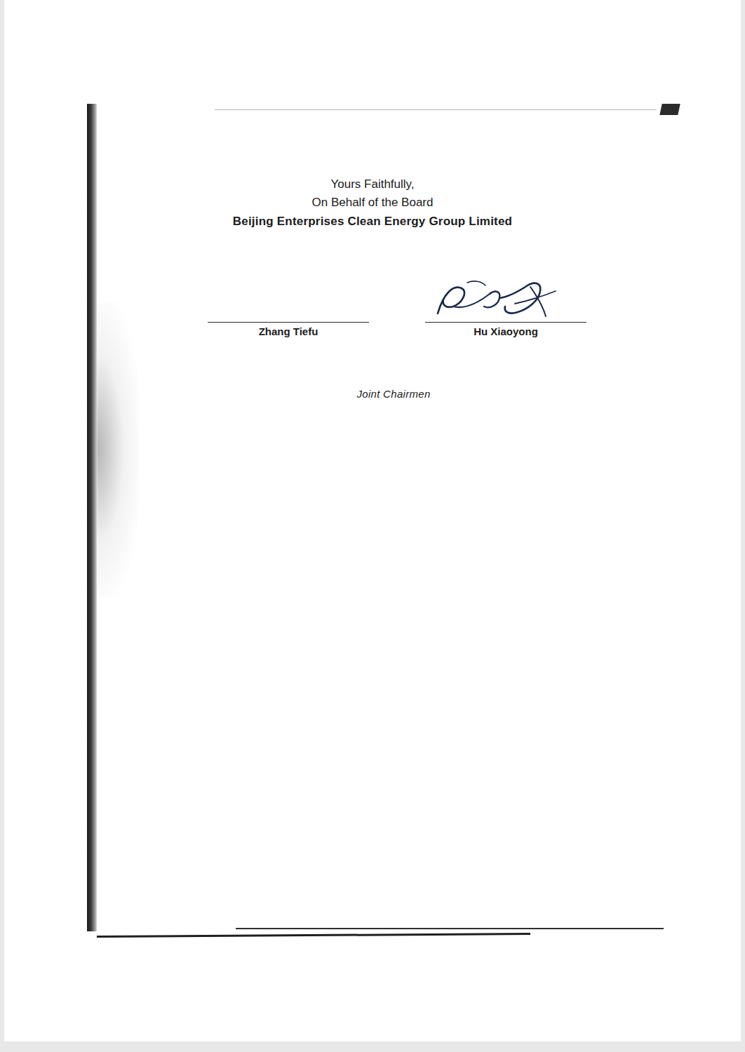Yours Faithfully,
On Behalf of the Board
Beijing Enterprises Clean Energy Group Limited
Zhang Tiefu
Hu Xiaoyong
Joint Chairmen